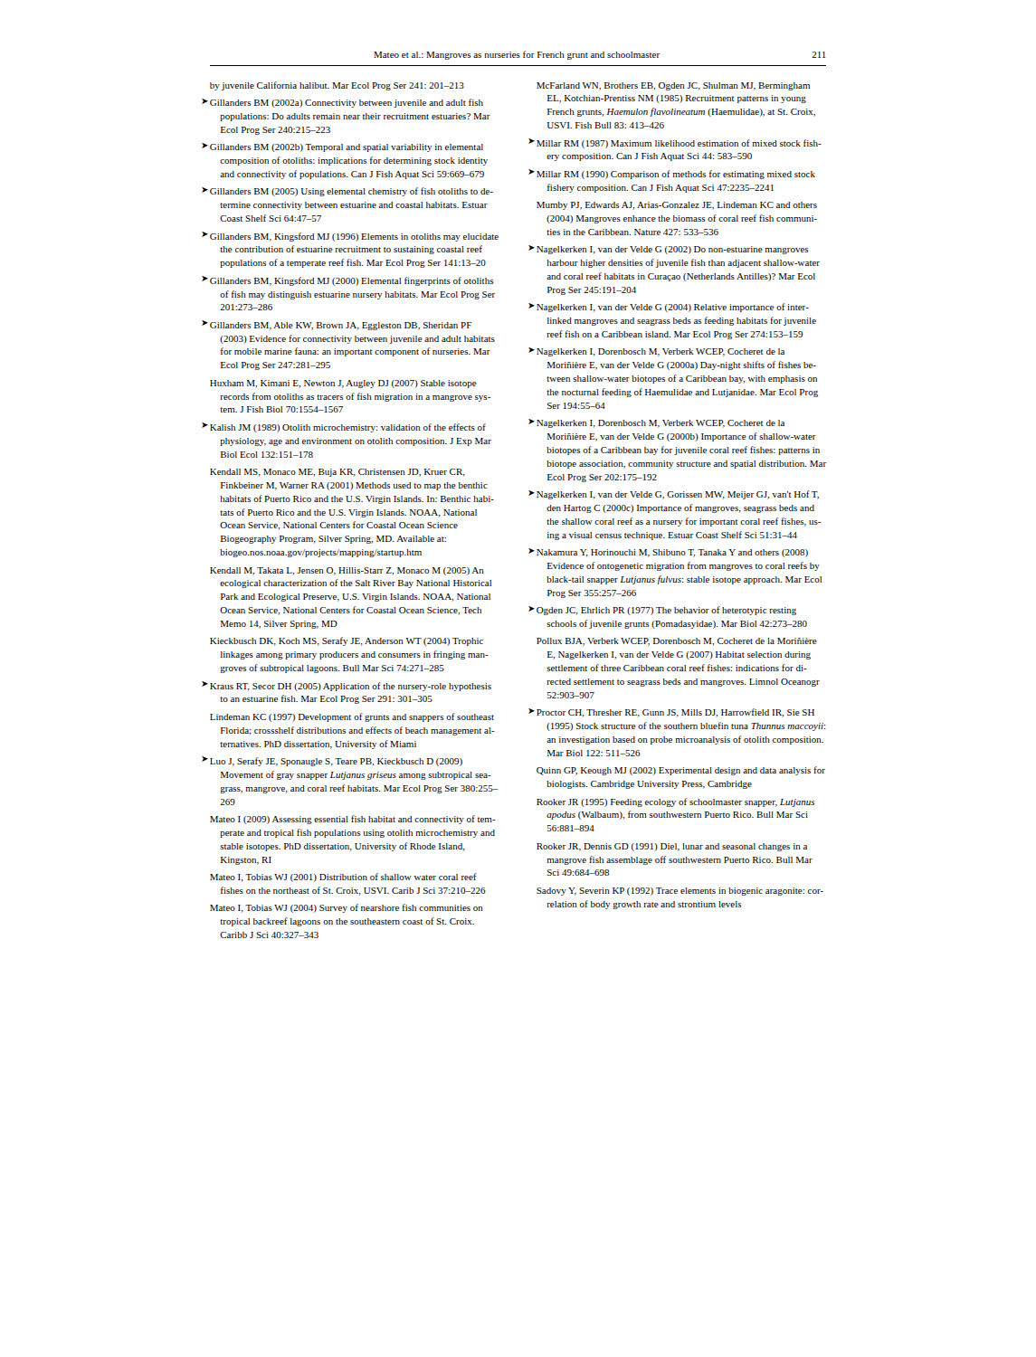Mateo et al.: Mangroves as nurseries for French grunt and schoolmaster
211
by juvenile California halibut. Mar Ecol Prog Ser 241: 201–213
➤Gillanders BM (2002a) Connectivity between juvenile and adult fish populations: Do adults remain near their recruitment estuaries? Mar Ecol Prog Ser 240:215–223
➤Gillanders BM (2002b) Temporal and spatial variability in elemental composition of otoliths: implications for determining stock identity and connectivity of populations. Can J Fish Aquat Sci 59:669–679
➤Gillanders BM (2005) Using elemental chemistry of fish otoliths to determine connectivity between estuarine and coastal habitats. Estuar Coast Shelf Sci 64:47–57
➤Gillanders BM, Kingsford MJ (1996) Elements in otoliths may elucidate the contribution of estuarine recruitment to sustaining coastal reef populations of a temperate reef fish. Mar Ecol Prog Ser 141:13–20
➤Gillanders BM, Kingsford MJ (2000) Elemental fingerprints of otoliths of fish may distinguish estuarine nursery habitats. Mar Ecol Prog Ser 201:273–286
➤Gillanders BM, Able KW, Brown JA, Eggleston DB, Sheridan PF (2003) Evidence for connectivity between juvenile and adult habitats for mobile marine fauna: an important component of nurseries. Mar Ecol Prog Ser 247:281–295
Huxham M, Kimani E, Newton J, Augley DJ (2007) Stable isotope records from otoliths as tracers of fish migration in a mangrove system. J Fish Biol 70:1554–1567
➤Kalish JM (1989) Otolith microchemistry: validation of the effects of physiology, age and environment on otolith composition. J Exp Mar Biol Ecol 132:151–178
Kendall MS, Monaco ME, Buja KR, Christensen JD, Kruer CR, Finkbeiner M, Warner RA (2001) Methods used to map the benthic habitats of Puerto Rico and the U.S. Virgin Islands. In: Benthic habitats of Puerto Rico and the U.S. Virgin Islands. NOAA, National Ocean Service, National Centers for Coastal Ocean Science Biogeography Program, Silver Spring, MD. Available at: biogeo.nos.noaa.gov/projects/mapping/startup.htm
Kendall M, Takata L, Jensen O, Hillis-Starr Z, Monaco M (2005) An ecological characterization of the Salt River Bay National Historical Park and Ecological Preserve, U.S. Virgin Islands. NOAA, National Ocean Service, National Centers for Coastal Ocean Science, Tech Memo 14, Silver Spring, MD
Kieckbusch DK, Koch MS, Serafy JE, Anderson WT (2004) Trophic linkages among primary producers and consumers in fringing mangroves of subtropical lagoons. Bull Mar Sci 74:271–285
➤Kraus RT, Secor DH (2005) Application of the nursery-role hypothesis to an estuarine fish. Mar Ecol Prog Ser 291: 301–305
Lindeman KC (1997) Development of grunts and snappers of southeast Florida; crossshelf distributions and effects of beach management alternatives. PhD dissertation, University of Miami
➤Luo J, Serafy JE, Sponaugle S, Teare PB, Kieckbusch D (2009) Movement of gray snapper Lutjanus griseus among subtropical seagrass, mangrove, and coral reef habitats. Mar Ecol Prog Ser 380:255–269
Mateo I (2009) Assessing essential fish habitat and connectivity of temperate and tropical fish populations using otolith microchemistry and stable isotopes. PhD dissertation, University of Rhode Island, Kingston, RI
Mateo I, Tobias WJ (2001) Distribution of shallow water coral reef fishes on the northeast of St. Croix, USVI. Carib J Sci 37:210–226
Mateo I, Tobias WJ (2004) Survey of nearshore fish communities on tropical backreef lagoons on the southeastern coast of St. Croix. Caribb J Sci 40:327–343
McFarland WN, Brothers EB, Ogden JC, Shulman MJ, Bermingham EL, Kotchian-Prentiss NM (1985) Recruitment patterns in young French grunts, Haemulon flavolineatum (Haemulidae), at St. Croix, USVI. Fish Bull 83: 413–426
➤Millar RM (1987) Maximum likelihood estimation of mixed stock fishery composition. Can J Fish Aquat Sci 44: 583–590
➤Millar RM (1990) Comparison of methods for estimating mixed stock fishery composition. Can J Fish Aquat Sci 47:2235–2241
Mumby PJ, Edwards AJ, Arias-Gonzalez JE, Lindeman KC and others (2004) Mangroves enhance the biomass of coral reef fish communities in the Caribbean. Nature 427: 533–536
➤Nagelkerken I, van der Velde G (2002) Do non-estuarine mangroves harbour higher densities of juvenile fish than adjacent shallow-water and coral reef habitats in Curaçao (Netherlands Antilles)? Mar Ecol Prog Ser 245:191–204
➤Nagelkerken I, van der Velde G (2004) Relative importance of interlinked mangroves and seagrass beds as feeding habitats for juvenile reef fish on a Caribbean island. Mar Ecol Prog Ser 274:153–159
➤Nagelkerken I, Dorenbosch M, Verberk WCEP, Cocheret de la Moriñière E, van der Velde G (2000a) Day-night shifts of fishes between shallow-water biotopes of a Caribbean bay, with emphasis on the nocturnal feeding of Haemulidae and Lutjanidae. Mar Ecol Prog Ser 194:55–64
➤Nagelkerken I, Dorenbosch M, Verberk WCEP, Cocheret de la Moriñière E, van der Velde G (2000b) Importance of shallow-water biotopes of a Caribbean bay for juvenile coral reef fishes: patterns in biotope association, community structure and spatial distribution. Mar Ecol Prog Ser 202:175–192
➤Nagelkerken I, van der Velde G, Gorissen MW, Meijer GJ, van't Hof T, den Hartog C (2000c) Importance of mangroves, seagrass beds and the shallow coral reef as a nursery for important coral reef fishes, using a visual census technique. Estuar Coast Shelf Sci 51:31–44
➤Nakamura Y, Horinouchi M, Shibuno T, Tanaka Y and others (2008) Evidence of ontogenetic migration from mangroves to coral reefs by black-tail snapper Lutjanus fulvus: stable isotope approach. Mar Ecol Prog Ser 355:257–266
➤Ogden JC, Ehrlich PR (1977) The behavior of heterotypic resting schools of juvenile grunts (Pomadasyidae). Mar Biol 42:273–280
Pollux BJA, Verberk WCEP, Dorenbosch M, Cocheret de la Moriñière E, Nagelkerken I, van der Velde G (2007) Habitat selection during settlement of three Caribbean coral reef fishes: indications for directed settlement to seagrass beds and mangroves. Limnol Oceanogr 52:903–907
➤Proctor CH, Thresher RE, Gunn JS, Mills DJ, Harrowfield IR, Sie SH (1995) Stock structure of the southern bluefin tuna Thunnus maccoyii: an investigation based on probe microanalysis of otolith composition. Mar Biol 122: 511–526
Quinn GP, Keough MJ (2002) Experimental design and data analysis for biologists. Cambridge University Press, Cambridge
Rooker JR (1995) Feeding ecology of schoolmaster snapper, Lutjanus apodus (Walbaum), from southwestern Puerto Rico. Bull Mar Sci 56:881–894
Rooker JR, Dennis GD (1991) Diel, lunar and seasonal changes in a mangrove fish assemblage off southwestern Puerto Rico. Bull Mar Sci 49:684–698
Sadovy Y, Severin KP (1992) Trace elements in biogenic aragonite: correlation of body growth rate and strontium levels